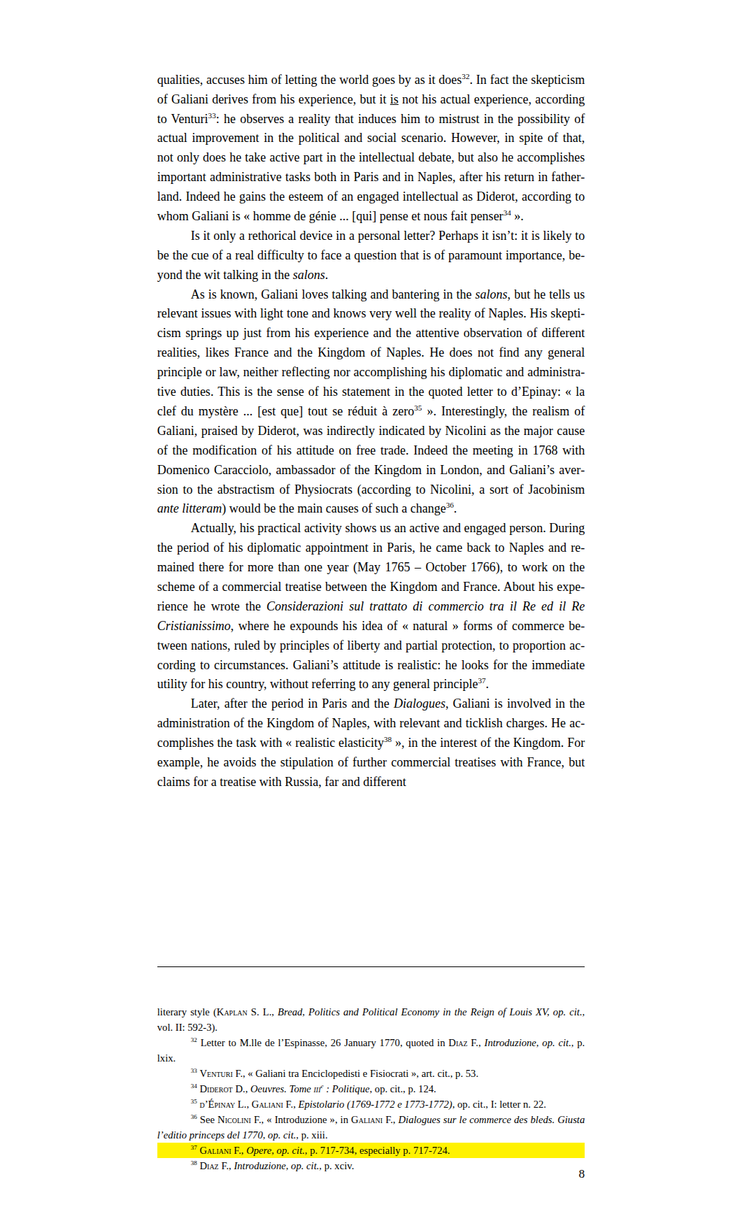qualities, accuses him of letting the world goes by as it does32. In fact the skepticism of Galiani derives from his experience, but it is not his actual experience, according to Venturi33: he observes a reality that induces him to mistrust in the possibility of actual improvement in the political and social scenario. However, in spite of that, not only does he take active part in the intellectual debate, but also he accomplishes important administrative tasks both in Paris and in Naples, after his return in fatherland. Indeed he gains the esteem of an engaged intellectual as Diderot, according to whom Galiani is « homme de génie ... [qui] pense et nous fait penser34 ».
Is it only a rethorical device in a personal letter? Perhaps it isn’t: it is likely to be the cue of a real difficulty to face a question that is of paramount importance, beyond the wit talking in the salons.
As is known, Galiani loves talking and bantering in the salons, but he tells us relevant issues with light tone and knows very well the reality of Naples. His skepticism springs up just from his experience and the attentive observation of different realities, likes France and the Kingdom of Naples. He does not find any general principle or law, neither reflecting nor accomplishing his diplomatic and administrative duties. This is the sense of his statement in the quoted letter to d’Epinay: « la clef du mystère ... [est que] tout se réduit à zero35 ». Interestingly, the realism of Galiani, praised by Diderot, was indirectly indicated by Nicolini as the major cause of the modification of his attitude on free trade. Indeed the meeting in 1768 with Domenico Caracciolo, ambassador of the Kingdom in London, and Galiani’s aversion to the abstractism of Physiocrats (according to Nicolini, a sort of Jacobinism ante litteram) would be the main causes of such a change36.
Actually, his practical activity shows us an active and engaged person. During the period of his diplomatic appointment in Paris, he came back to Naples and remained there for more than one year (May 1765 – October 1766), to work on the scheme of a commercial treatise between the Kingdom and France. About his experience he wrote the Considerazioni sul trattato di commercio tra il Re ed il Re Cristianissimo, where he expounds his idea of « natural » forms of commerce between nations, ruled by principles of liberty and partial protection, to proportion according to circumstances. Galiani’s attitude is realistic: he looks for the immediate utility for his country, without referring to any general principle37.
Later, after the period in Paris and the Dialogues, Galiani is involved in the administration of the Kingdom of Naples, with relevant and ticklish charges. He accomplishes the task with « realistic elasticity38 », in the interest of the Kingdom. For example, he avoids the stipulation of further commercial treatises with France, but claims for a treatise with Russia, far and different
literary style (Kaplan S. L., Bread, Politics and Political Economy in the Reign of Louis XV, op. cit., vol. II: 592-3).
32 Letter to M.lle de l’Espinasse, 26 January 1770, quoted in Diaz F., Introduzione, op. cit., p. lxix.
33 Venturi F., « Galiani tra Enciclopedisti e Fisiocrati », art. cit., p. 53.
34 Diderot D., Oeuvres. Tome iiie : Politique, op. cit., p. 124.
35 d’Épinay L., Galiani F., Epistolario (1769-1772 e 1773-1772), op. cit., I: letter n. 22.
36 See Nicolini F., « Introduzione », in Galiani F., Dialogues sur le commerce des bleds. Giusta l’editio princeps del 1770, op. cit., p. xiii.
37 Galiani F., Opere, op. cit., p. 717-734, especially p. 717-724.
38 Diaz F., Introduzione, op. cit., p. xciv.
8